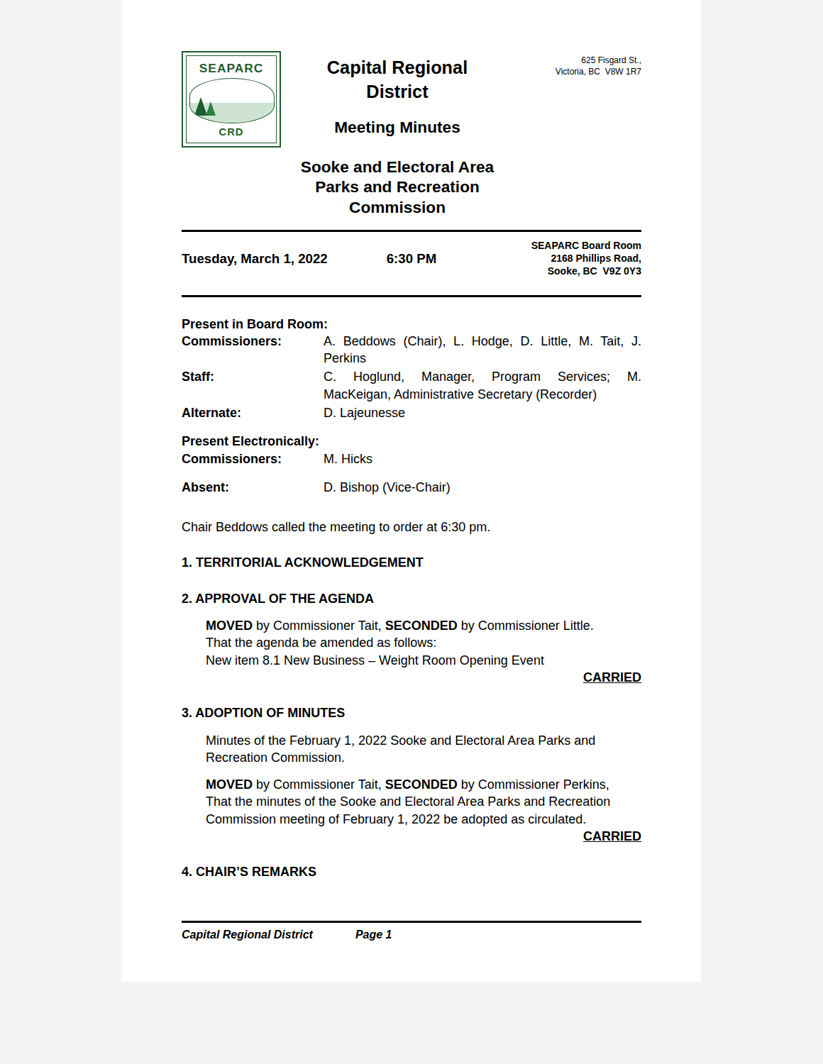SEAPARC
CRD
Capital Regional District
Meeting Minutes
Sooke and Electoral Area
Parks and Recreation Commission
625 Fisgard St.,
Victoria, BC V8W 1R7
Tuesday, March 1, 2022
6:30 PM
SEAPARC Board Room
2168 Phillips Road,
Sooke, BC V9Z 0Y3
Present in Board Room:
| Commissioners: | A. Beddows (Chair), L. Hodge, D. Little, M. Tait, J. Perkins |
| Staff: | C. Hoglund, Manager, Program Services; M. MacKeigan, Administrative Secretary (Recorder) |
| Alternate: | D. Lajeunesse |
Present Electronically:
| Commissioners: | M. Hicks |
| Absent: | D. Bishop (Vice-Chair) |
Chair Beddows called the meeting to order at 6:30 pm.
1. TERRITORIAL ACKNOWLEDGEMENT
2. APPROVAL OF THE AGENDA
MOVED by Commissioner Tait, SECONDED by Commissioner Little.
That the agenda be amended as follows:
New item 8.1 New Business – Weight Room Opening Event
CARRIED
3. ADOPTION OF MINUTES
Minutes of the February 1, 2022 Sooke and Electoral Area Parks and Recreation Commission.
MOVED by Commissioner Tait, SECONDED by Commissioner Perkins,
That the minutes of the Sooke and Electoral Area Parks and Recreation Commission meeting of February 1, 2022 be adopted as circulated.
CARRIED
4. CHAIR’S REMARKS
Capital Regional District Page 1